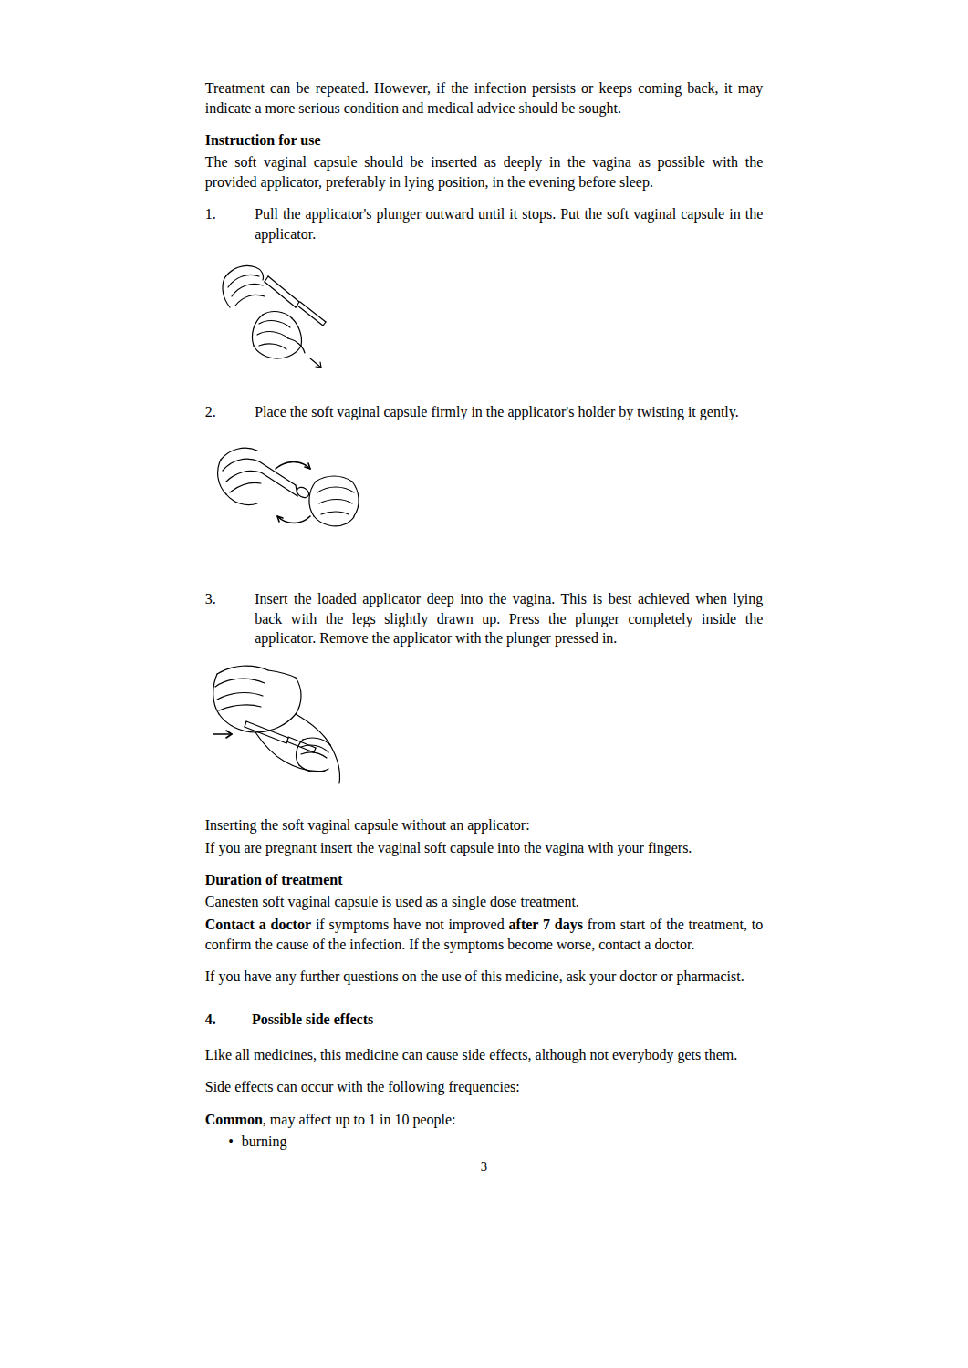Treatment can be repeated. However, if the infection persists or keeps coming back, it may indicate a more serious condition and medical advice should be sought.
Instruction for use
The soft vaginal capsule should be inserted as deeply in the vagina as possible with the provided applicator, preferably in lying position, in the evening before sleep.
1. Pull the applicator's plunger outward until it stops. Put the soft vaginal capsule in the applicator.
2. Place the soft vaginal capsule firmly in the applicator's holder by twisting it gently.
3. Insert the loaded applicator deep into the vagina. This is best achieved when lying back with the legs slightly drawn up. Press the plunger completely inside the applicator. Remove the applicator with the plunger pressed in.
Inserting the soft vaginal capsule without an applicator:
If you are pregnant insert the vaginal soft capsule into the vagina with your fingers.
Duration of treatment
Canesten soft vaginal capsule is used as a single dose treatment.
Contact a doctor if symptoms have not improved after 7 days from start of the treatment, to confirm the cause of the infection. If the symptoms become worse, contact a doctor.
If you have any further questions on the use of this medicine, ask your doctor or pharmacist.
4. Possible side effects
Like all medicines, this medicine can cause side effects, although not everybody gets them.
Side effects can occur with the following frequencies:
Common, may affect up to 1 in 10 people:
burning
3